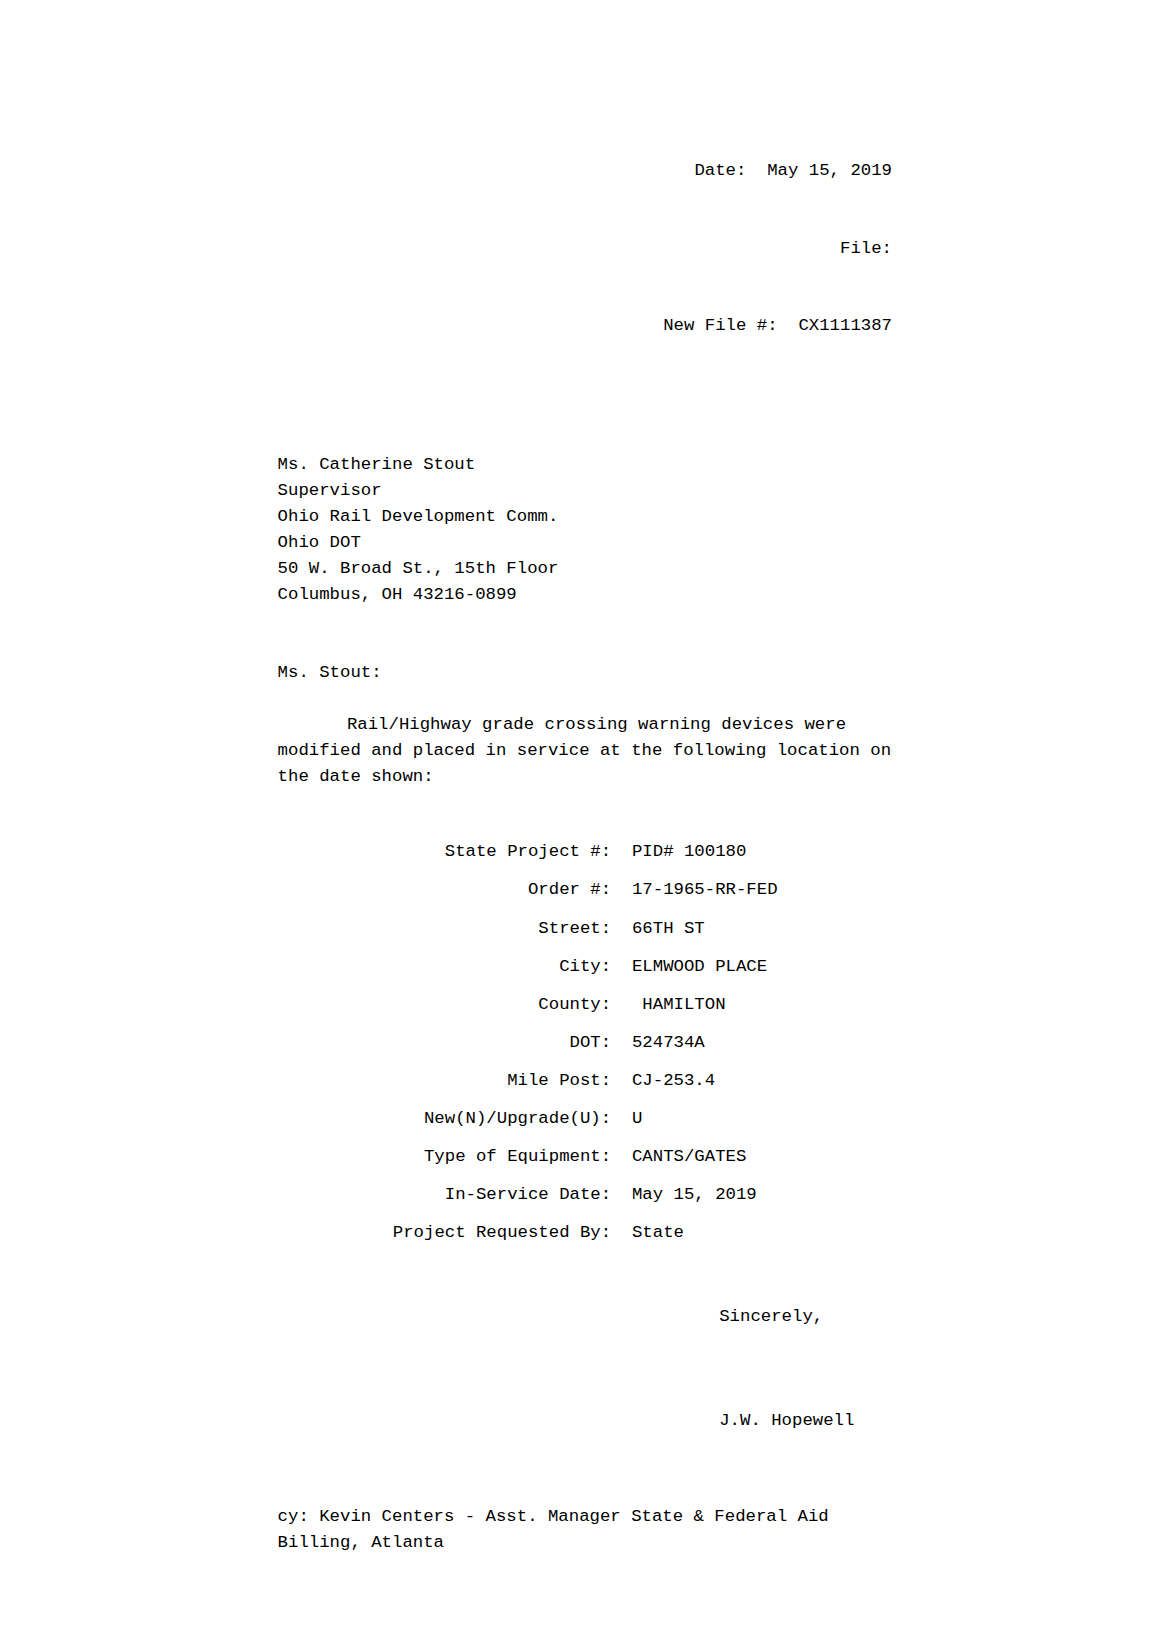Date: May 15, 2019 File: New File #: CX1111387
Ms. Catherine Stout Supervisor Ohio Rail Development Comm. Ohio DOT 50 W. Broad St., 15th Floor Columbus, OH 43216-0899
Ms. Stout:
Rail/Highway grade crossing warning devices were modified and placed in service at the following location on the date shown:
| State Project #: | PID# 100180 |
| Order #: | 17-1965-RR-FED |
| Street: | 66TH ST |
| City: | ELMWOOD PLACE |
| County: | HAMILTON |
| DOT: | 524734A |
| Mile Post: | CJ-253.4 |
| New(N)/Upgrade(U): | U |
| Type of Equipment: | CANTS/GATES |
| In-Service Date: | May 15, 2019 |
| Project Requested By: | State |
Sincerely,
J.W. Hopewell
cy: Kevin Centers - Asst. Manager State & Federal Aid Billing, Atlanta